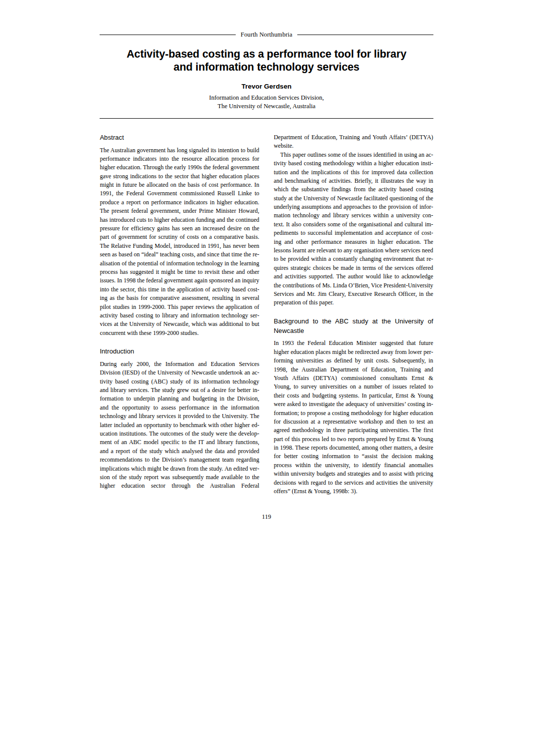Fourth Northumbria
Activity-based costing as a performance tool for library
and information technology services
Trevor Gerdsen
Information and Education Services Division,
The University of Newcastle, Australia
Abstract
The Australian government has long signaled its intention to build performance indicators into the resource allocation process for higher education. Through the early 1990s the federal government gave strong indications to the sector that higher education places might in future be allocated on the basis of cost performance. In 1991, the Federal Government commissioned Russell Linke to produce a report on performance indicators in higher education. The present federal government, under Prime Minister Howard, has introduced cuts to higher education funding and the continued pressure for efficiency gains has seen an increased desire on the part of government for scrutiny of costs on a comparative basis. The Relative Funding Model, introduced in 1991, has never been seen as based on “ideal” teaching costs, and since that time the realisation of the potential of information technology in the learning process has suggested it might be time to revisit these and other issues. In 1998 the federal government again sponsored an inquiry into the sector, this time in the application of activity based costing as the basis for comparative assessment, resulting in several pilot studies in 1999-2000. This paper reviews the application of activity based costing to library and information technology services at the University of Newcastle, which was additional to but concurrent with these 1999-2000 studies.
Introduction
During early 2000, the Information and Education Services Division (IESD) of the University of Newcastle undertook an activity based costing (ABC) study of its information technology and library services. The study grew out of a desire for better information to underpin planning and budgeting in the Division, and the opportunity to assess performance in the information technology and library services it provided to the University. The latter included an opportunity to benchmark with other higher education institutions. The outcomes of the study were the development of an ABC model specific to the IT and library functions, and a report of the study which analysed the data and provided recommendations to the Division’s management team regarding implications which might be drawn from the study. An edited version of the study report was subsequently made available to the higher education sector through the Australian Federal Department of Education, Training and Youth Affairs’ (DETYA) website.
This paper outlines some of the issues identified in using an activity based costing methodology within a higher education institution and the implications of this for improved data collection and benchmarking of activities. Briefly, it illustrates the way in which the substantive findings from the activity based costing study at the University of Newcastle facilitated questioning of the underlying assumptions and approaches to the provision of information technology and library services within a university context. It also considers some of the organisational and cultural impediments to successful implementation and acceptance of costing and other performance measures in higher education. The lessons learnt are relevant to any organisation where services need to be provided within a constantly changing environment that requires strategic choices be made in terms of the services offered and activities supported. The author would like to acknowledge the contributions of Ms. Linda O’Brien, Vice President-University Services and Mr. Jim Cleary, Executive Research Officer, in the preparation of this paper.
Background to the ABC study at the University of Newcastle
In 1993 the Federal Education Minister suggested that future higher education places might be redirected away from lower performing universities as defined by unit costs. Subsequently, in 1998, the Australian Department of Education, Training and Youth Affairs (DETYA) commissioned consultants Ernst & Young, to survey universities on a number of issues related to their costs and budgeting systems. In particular, Ernst & Young were asked to investigate the adequacy of universities’ costing information; to propose a costing methodology for higher education for discussion at a representative workshop and then to test an agreed methodology in three participating universities. The first part of this process led to two reports prepared by Ernst & Young in 1998. These reports documented, among other matters, a desire for better costing information to “assist the decision making process within the university, to identify financial anomalies within university budgets and strategies and to assist with pricing decisions with regard to the services and activities the university offers” (Ernst & Young, 1998b: 3).
119